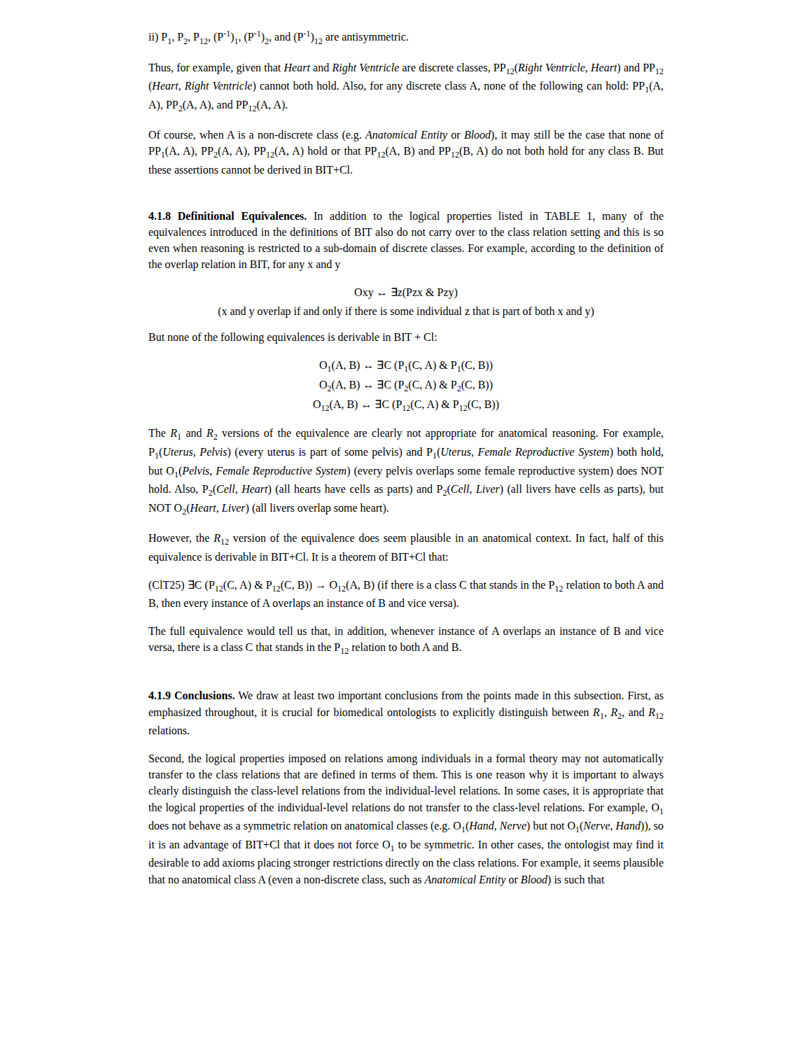ii) P1, P2, P12, (P-1)1, (P-1)2, and (P-1)12 are antisymmetric.
Thus, for example, given that Heart and Right Ventricle are discrete classes, PP12(Right Ventricle, Heart) and PP12 (Heart, Right Ventricle) cannot both hold. Also, for any discrete class A, none of the following can hold: PP1(A, A), PP2(A, A), and PP12(A, A).
Of course, when A is a non-discrete class (e.g. Anatomical Entity or Blood), it may still be the case that none of PP1(A, A), PP2(A, A), PP12(A, A) hold or that PP12(A, B) and PP12(B, A) do not both hold for any class B. But these assertions cannot be derived in BIT+Cl.
4.1.8 Definitional Equivalences. In addition to the logical properties listed in TABLE 1, many of the equivalences introduced in the definitions of BIT also do not carry over to the class relation setting and this is so even when reasoning is restricted to a sub-domain of discrete classes. For example, according to the definition of the overlap relation in BIT, for any x and y
Oxy ↔ ∃z(Pzx & Pzy)
(x and y overlap if and only if there is some individual z that is part of both x and y)
But none of the following equivalences is derivable in BIT + Cl:
O1(A, B) ↔ ∃C (P1(C, A) & P1(C, B))
O2(A, B) ↔ ∃C (P2(C, A) & P2(C, B))
O12(A, B) ↔ ∃C (P12(C, A) & P12(C, B))
The R1 and R2 versions of the equivalence are clearly not appropriate for anatomical reasoning. For example, P1(Uterus, Pelvis) (every uterus is part of some pelvis) and P1(Uterus, Female Reproductive System) both hold, but O1(Pelvis, Female Reproductive System) (every pelvis overlaps some female reproductive system) does NOT hold. Also, P2(Cell, Heart) (all hearts have cells as parts) and P2(Cell, Liver) (all livers have cells as parts), but NOT O2(Heart, Liver) (all livers overlap some heart).
However, the R12 version of the equivalence does seem plausible in an anatomical context. In fact, half of this equivalence is derivable in BIT+Cl. It is a theorem of BIT+Cl that:
(ClT25) ∃C (P12(C, A) & P12(C, B)) → O12(A, B) (if there is a class C that stands in the P12 relation to both A and B, then every instance of A overlaps an instance of B and vice versa).
The full equivalence would tell us that, in addition, whenever instance of A overlaps an instance of B and vice versa, there is a class C that stands in the P12 relation to both A and B.
4.1.9 Conclusions. We draw at least two important conclusions from the points made in this subsection. First, as emphasized throughout, it is crucial for biomedical ontologists to explicitly distinguish between R1, R2, and R12 relations.
Second, the logical properties imposed on relations among individuals in a formal theory may not automatically transfer to the class relations that are defined in terms of them. This is one reason why it is important to always clearly distinguish the class-level relations from the individual-level relations. In some cases, it is appropriate that the logical properties of the individual-level relations do not transfer to the class-level relations. For example, O1 does not behave as a symmetric relation on anatomical classes (e.g. O1(Hand, Nerve) but not O1(Nerve, Hand)), so it is an advantage of BIT+Cl that it does not force O1 to be symmetric. In other cases, the ontologist may find it desirable to add axioms placing stronger restrictions directly on the class relations. For example, it seems plausible that no anatomical class A (even a non-discrete class, such as Anatomical Entity or Blood) is such that